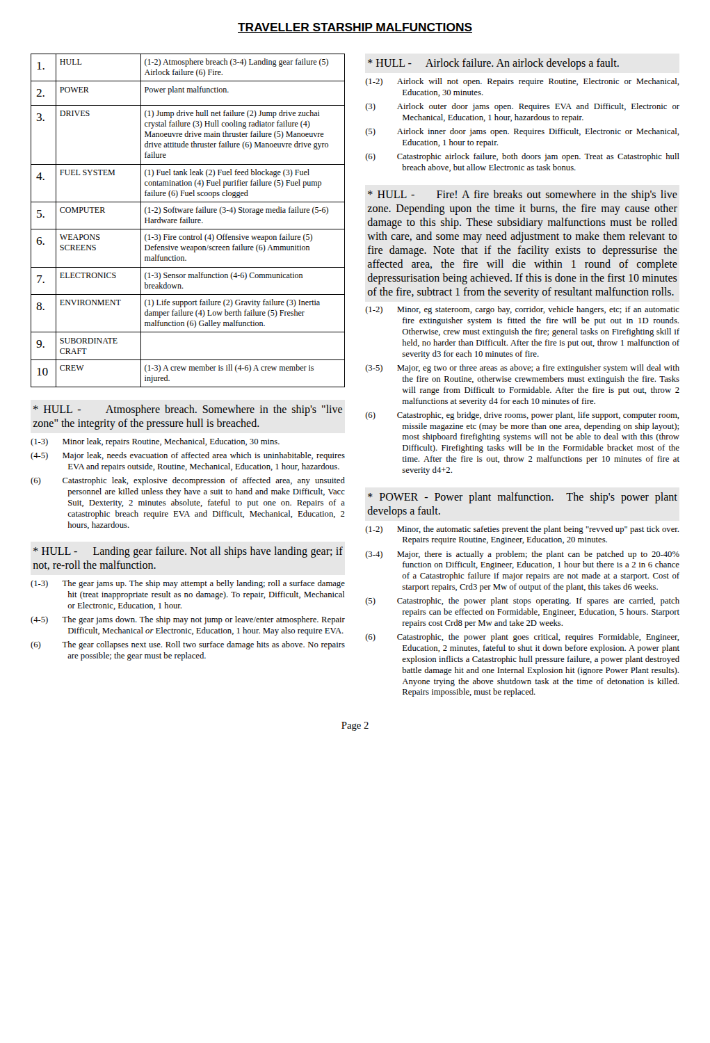TRAVELLER STARSHIP MALFUNCTIONS
| 1. | HULL | (1-2) Atmosphere breach (3-4) Landing gear failure (5) Airlock failure (6) Fire. |
| 2. | POWER | Power plant malfunction. |
| 3. | DRIVES | (1) Jump drive hull net failure (2) Jump drive zuchai crystal failure (3) Hull cooling radiator failure (4) Manoeuvre drive main thruster failure (5) Manoeuvre drive attitude thruster failure (6) Manoeuvre drive gyro failure |
| 4. | FUEL SYSTEM | (1) Fuel tank leak (2) Fuel feed blockage (3) Fuel contamination (4) Fuel purifier failure (5) Fuel pump failure (6) Fuel scoops clogged |
| 5. | COMPUTER | (1-2) Software failure (3-4) Storage media failure (5-6) Hardware failure. |
| 6. | WEAPONS SCREENS | (1-3) Fire control (4) Offensive weapon failure (5) Defensive weapon/screen failure (6) Ammunition malfunction. |
| 7. | ELECTRONICS | (1-3) Sensor malfunction (4-6) Communication breakdown. |
| 8. | ENVIRONMENT | (1) Life support failure (2) Gravity failure (3) Inertia damper failure (4) Low berth failure (5) Fresher malfunction (6) Galley malfunction. |
| 9. | SUBORDINATE CRAFT | |
| 10 | CREW | (1-3) A crew member is ill (4-6) A crew member is injured. |
* HULL - Atmosphere breach. Somewhere in the ship's "live zone" the integrity of the pressure hull is breached.
(1-3) Minor leak, repairs Routine, Mechanical, Education, 30 mins.
(4-5) Major leak, needs evacuation of affected area which is uninhabitable, requires EVA and repairs outside, Routine, Mechanical, Education, 1 hour, hazardous.
(6) Catastrophic leak, explosive decompression of affected area, any unsuited personnel are killed unless they have a suit to hand and make Difficult, Vacc Suit, Dexterity, 2 minutes absolute, fateful to put one on. Repairs of a catastrophic breach require EVA and Difficult, Mechanical, Education, 2 hours, hazardous.
* HULL - Landing gear failure. Not all ships have landing gear; if not, re-roll the malfunction.
(1-3) The gear jams up. The ship may attempt a belly landing; roll a surface damage hit (treat inappropriate result as no damage). To repair, Difficult, Mechanical or Electronic, Education, 1 hour.
(4-5) The gear jams down. The ship may not jump or leave/enter atmosphere. Repair Difficult, Mechanical or Electronic, Education, 1 hour. May also require EVA.
(6) The gear collapses next use. Roll two surface damage hits as above. No repairs are possible; the gear must be replaced.
* HULL - Airlock failure. An airlock develops a fault.
(1-2) Airlock will not open. Repairs require Routine, Electronic or Mechanical, Education, 30 minutes.
(3) Airlock outer door jams open. Requires EVA and Difficult, Electronic or Mechanical, Education, 1 hour, hazardous to repair.
(5) Airlock inner door jams open. Requires Difficult, Electronic or Mechanical, Education, 1 hour to repair.
(6) Catastrophic airlock failure, both doors jam open. Treat as Catastrophic hull breach above, but allow Electronic as task bonus.
* HULL - Fire! A fire breaks out somewhere in the ship's live zone. Depending upon the time it burns, the fire may cause other damage to this ship. These subsidiary malfunctions must be rolled with care, and some may need adjustment to make them relevant to fire damage. Note that if the facility exists to depressurise the affected area, the fire will die within 1 round of complete depressurisation being achieved. If this is done in the first 10 minutes of the fire, subtract 1 from the severity of resultant malfunction rolls.
(1-2) Minor, eg stateroom, cargo bay, corridor, vehicle hangers, etc; if an automatic fire extinguisher system is fitted the fire will be put out in 1D rounds. Otherwise, crew must extinguish the fire; general tasks on Firefighting skill if held, no harder than Difficult. After the fire is put out, throw 1 malfunction of severity d3 for each 10 minutes of fire.
(3-5) Major, eg two or three areas as above; a fire extinguisher system will deal with the fire on Routine, otherwise crewmembers must extinguish the fire. Tasks will range from Difficult to Formidable. After the fire is put out, throw 2 malfunctions at severity d4 for each 10 minutes of fire.
(6) Catastrophic, eg bridge, drive rooms, power plant, life support, computer room, missile magazine etc (may be more than one area, depending on ship layout); most shipboard firefighting systems will not be able to deal with this (throw Difficult). Firefighting tasks will be in the Formidable bracket most of the time. After the fire is out, throw 2 malfunctions per 10 minutes of fire at severity d4+2.
* POWER - Power plant malfunction. The ship's power plant develops a fault.
(1-2) Minor, the automatic safeties prevent the plant being "revved up" past tick over. Repairs require Routine, Engineer, Education, 20 minutes.
(3-4) Major, there is actually a problem; the plant can be patched up to 20-40% function on Difficult, Engineer, Education, 1 hour but there is a 2 in 6 chance of a Catastrophic failure if major repairs are not made at a starport. Cost of starport repairs, Crd3 per Mw of output of the plant, this takes d6 weeks.
(5) Catastrophic, the power plant stops operating. If spares are carried, patch repairs can be effected on Formidable, Engineer, Education, 5 hours. Starport repairs cost Crd8 per Mw and take 2D weeks.
(6) Catastrophic, the power plant goes critical, requires Formidable, Engineer, Education, 2 minutes, fateful to shut it down before explosion. A power plant explosion inflicts a Catastrophic hull pressure failure, a power plant destroyed battle damage hit and one Internal Explosion hit (ignore Power Plant results). Anyone trying the above shutdown task at the time of detonation is killed. Repairs impossible, must be replaced.
Page 2